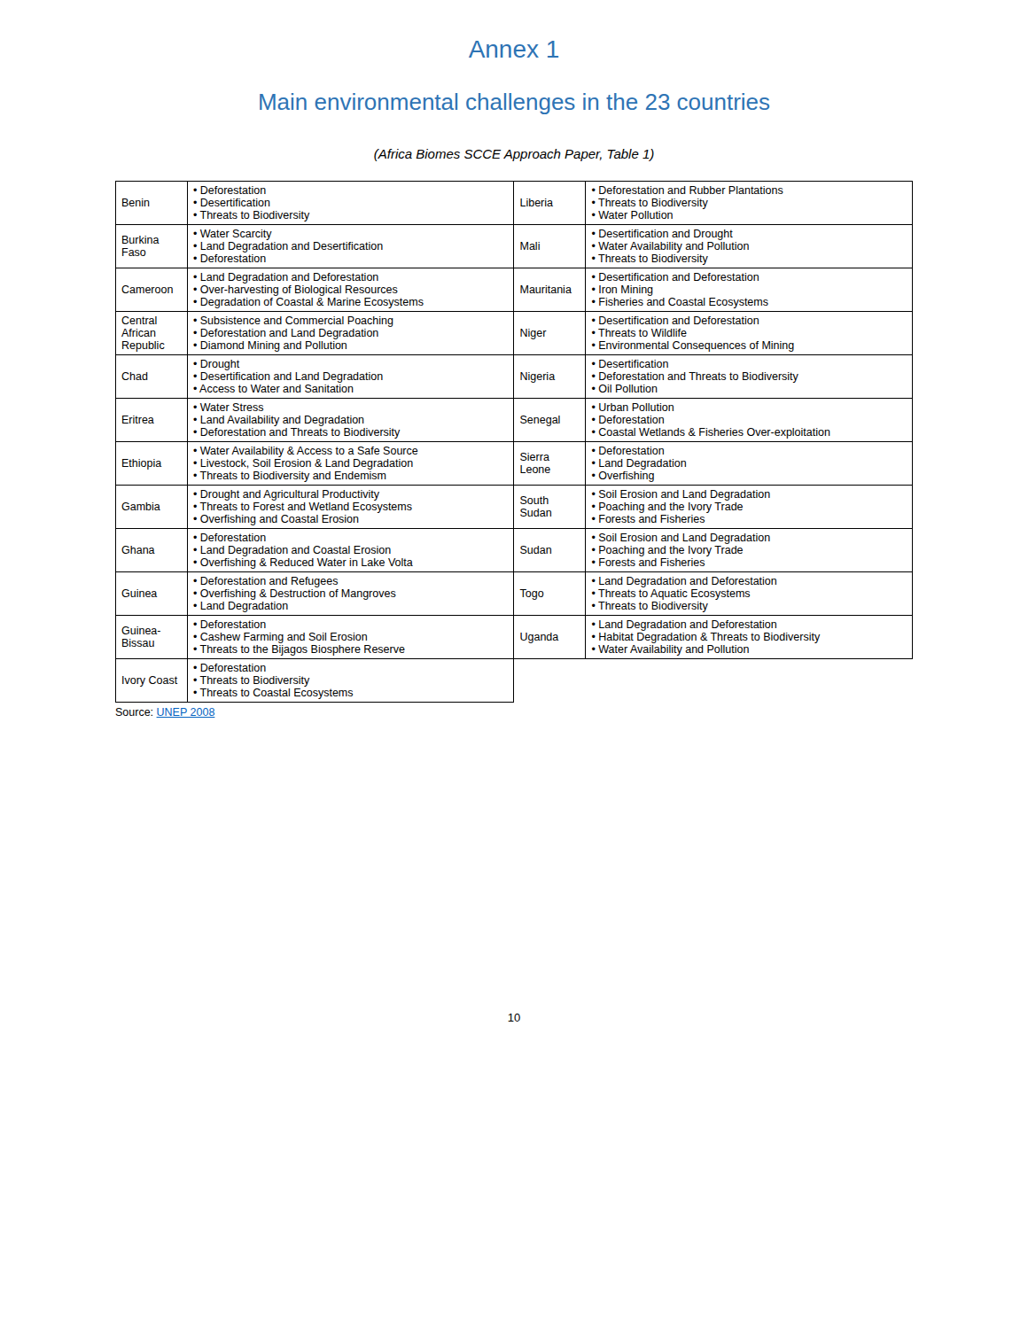Annex 1
Main environmental challenges in the 23 countries
(Africa Biomes SCCE Approach Paper, Table 1)
| Benin | • Deforestation • Desertification • Threats to Biodiversity | Liberia | • Deforestation and Rubber Plantations • Threats to Biodiversity • Water Pollution |
| Burkina Faso | • Water Scarcity • Land Degradation and Desertification • Deforestation | Mali | • Desertification and Drought • Water Availability and Pollution • Threats to Biodiversity |
| Cameroon | • Land Degradation and Deforestation • Over-harvesting of Biological Resources • Degradation of Coastal & Marine Ecosystems | Mauritania | • Desertification and Deforestation • Iron Mining • Fisheries and Coastal Ecosystems |
| Central African Republic | • Subsistence and Commercial Poaching • Deforestation and Land Degradation • Diamond Mining and Pollution | Niger | • Desertification and Deforestation • Threats to Wildlife • Environmental Consequences of Mining |
| Chad | • Drought • Desertification and Land Degradation • Access to Water and Sanitation | Nigeria | • Desertification • Deforestation and Threats to Biodiversity • Oil Pollution |
| Eritrea | • Water Stress • Land Availability and Degradation • Deforestation and Threats to Biodiversity | Senegal | • Urban Pollution • Deforestation • Coastal Wetlands & Fisheries Over-exploitation |
| Ethiopia | • Water Availability & Access to a Safe Source • Livestock, Soil Erosion & Land Degradation • Threats to Biodiversity and Endemism | Sierra Leone | • Deforestation • Land Degradation • Overfishing |
| Gambia | • Drought and Agricultural Productivity • Threats to Forest and Wetland Ecosystems • Overfishing and Coastal Erosion | South Sudan | • Soil Erosion and Land Degradation • Poaching and the Ivory Trade • Forests and Fisheries |
| Ghana | • Deforestation • Land Degradation and Coastal Erosion • Overfishing & Reduced Water in Lake Volta | Sudan | • Soil Erosion and Land Degradation • Poaching and the Ivory Trade • Forests and Fisheries |
| Guinea | • Deforestation and Refugees • Overfishing & Destruction of Mangroves • Land Degradation | Togo | • Land Degradation and Deforestation • Threats to Aquatic Ecosystems • Threats to Biodiversity |
| Guinea-Bissau | • Deforestation • Cashew Farming and Soil Erosion • Threats to the Bijagos Biosphere Reserve | Uganda | • Land Degradation and Deforestation • Habitat Degradation & Threats to Biodiversity • Water Availability and Pollution |
| Ivory Coast | • Deforestation • Threats to Biodiversity • Threats to Coastal Ecosystems | | |
Source: UNEP 2008
10